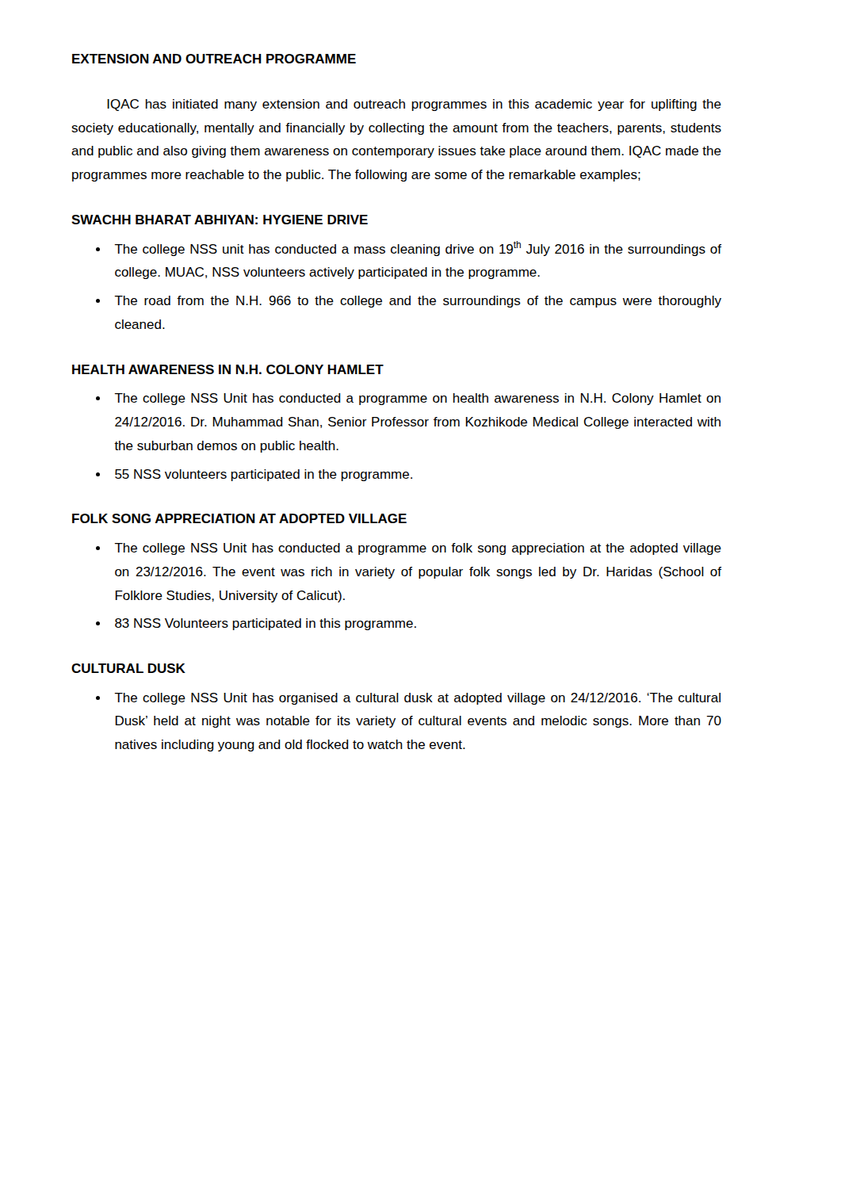Extension and Outreach Programme
IQAC has initiated many extension and outreach programmes in this academic year for uplifting the society educationally, mentally and financially by collecting the amount from the teachers, parents, students and public and also giving them awareness on contemporary issues take place around them. IQAC made the programmes more reachable to the public. The following are some of the remarkable examples;
Swachh Bharat Abhiyan: Hygiene Drive
The college NSS unit has conducted a mass cleaning drive on 19th July 2016 in the surroundings of college. MUAC, NSS volunteers actively participated in the programme.
The road from the N.H. 966 to the college and the surroundings of the campus were thoroughly cleaned.
Health Awareness in N.H. Colony Hamlet
The college NSS Unit has conducted a programme on health awareness in N.H. Colony Hamlet on 24/12/2016. Dr. Muhammad Shan, Senior Professor from Kozhikode Medical College interacted with the suburban demos on public health.
55 NSS volunteers participated in the programme.
Folk Song Appreciation at Adopted Village
The college NSS Unit has conducted a programme on folk song appreciation at the adopted village on 23/12/2016. The event was rich in variety of popular folk songs led by Dr. Haridas (School of Folklore Studies, University of Calicut).
83 NSS Volunteers participated in this programme.
Cultural Dusk
The college NSS Unit has organised a cultural dusk at adopted village on 24/12/2016. ‘The cultural Dusk’ held at night was notable for its variety of cultural events and melodic songs. More than 70 natives including young and old flocked to watch the event.